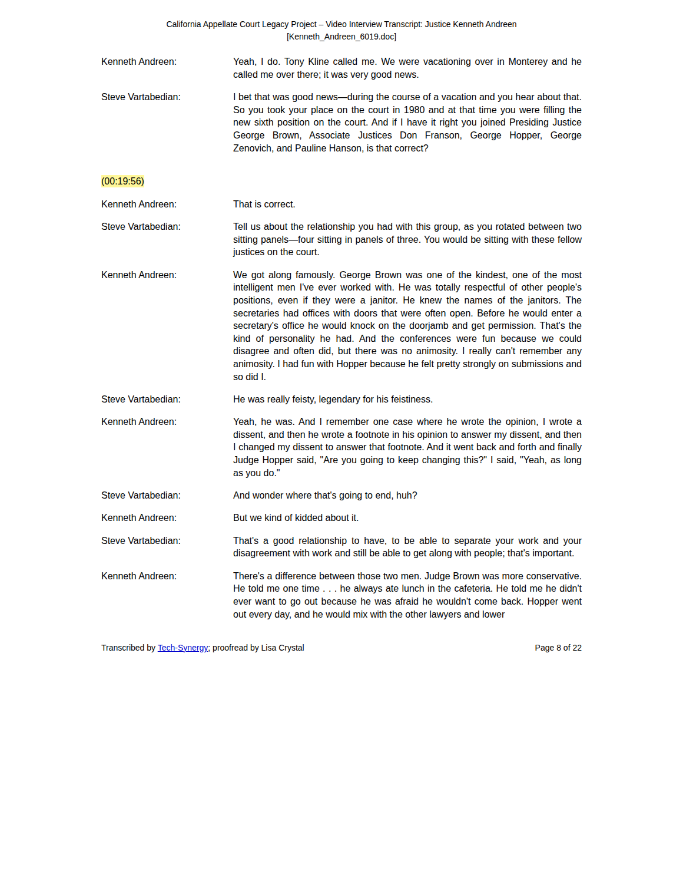California Appellate Court Legacy Project – Video Interview Transcript: Justice Kenneth Andreen [Kenneth_Andreen_6019.doc]
Kenneth Andreen:
Yeah, I do. Tony Kline called me. We were vacationing over in Monterey and he called me over there; it was very good news.
Steve Vartabedian:
I bet that was good news—during the course of a vacation and you hear about that. So you took your place on the court in 1980 and at that time you were filling the new sixth position on the court. And if I have it right you joined Presiding Justice George Brown, Associate Justices Don Franson, George Hopper, George Zenovich, and Pauline Hanson, is that correct?
(00:19:56)
Kenneth Andreen:
That is correct.
Steve Vartabedian:
Tell us about the relationship you had with this group, as you rotated between two sitting panels—four sitting in panels of three. You would be sitting with these fellow justices on the court.
Kenneth Andreen:
We got along famously. George Brown was one of the kindest, one of the most intelligent men I've ever worked with. He was totally respectful of other people's positions, even if they were a janitor. He knew the names of the janitors. The secretaries had offices with doors that were often open. Before he would enter a secretary's office he would knock on the doorjamb and get permission. That's the kind of personality he had. And the conferences were fun because we could disagree and often did, but there was no animosity. I really can't remember any animosity. I had fun with Hopper because he felt pretty strongly on submissions and so did I.
Steve Vartabedian:
He was really feisty, legendary for his feistiness.
Kenneth Andreen:
Yeah, he was. And I remember one case where he wrote the opinion, I wrote a dissent, and then he wrote a footnote in his opinion to answer my dissent, and then I changed my dissent to answer that footnote. And it went back and forth and finally Judge Hopper said, "Are you going to keep changing this?" I said, "Yeah, as long as you do."
Steve Vartabedian:
And wonder where that's going to end, huh?
Kenneth Andreen:
But we kind of kidded about it.
Steve Vartabedian:
That's a good relationship to have, to be able to separate your work and your disagreement with work and still be able to get along with people; that's important.
Kenneth Andreen:
There's a difference between those two men. Judge Brown was more conservative. He told me one time . . . he always ate lunch in the cafeteria. He told me he didn't ever want to go out because he was afraid he wouldn't come back. Hopper went out every day, and he would mix with the other lawyers and lower
Transcribed by Tech-Synergy; proofread by Lisa Crystal Page 8 of 22